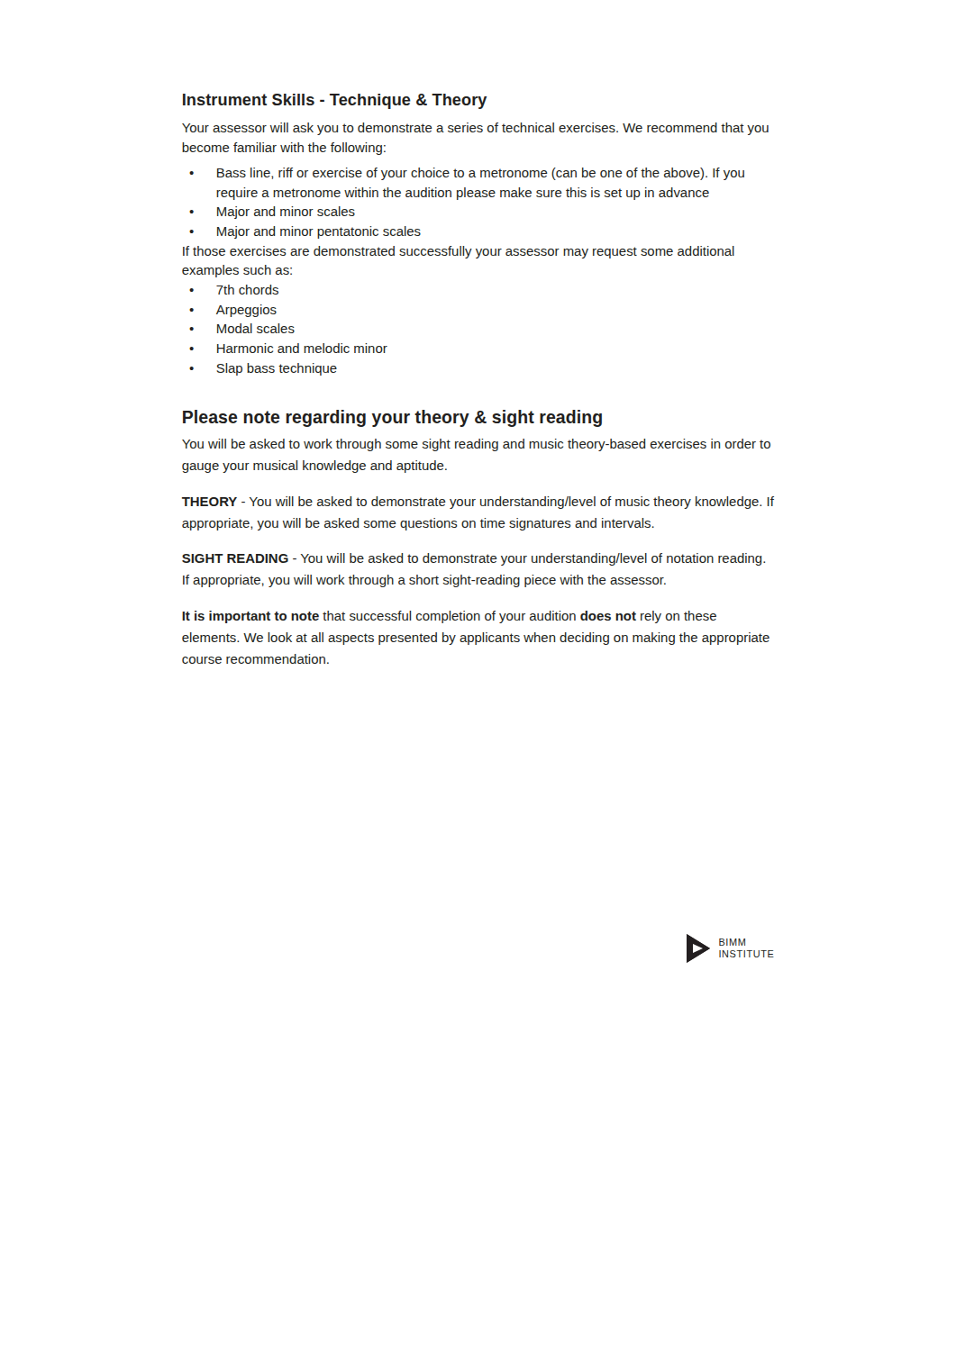Instrument Skills - Technique & Theory
Your assessor will ask you to demonstrate a series of technical exercises. We recommend that you become familiar with the following:
Bass line, riff or exercise of your choice to a metronome (can be one of the above). If you require a metronome within the audition please make sure this is set up in advance
Major and minor scales
Major and minor pentatonic scales
If those exercises are demonstrated successfully your assessor may request some additional examples such as:
7th chords
Arpeggios
Modal scales
Harmonic and melodic minor
Slap bass technique
Please note regarding your theory & sight reading
You will be asked to work through some sight reading and music theory-based exercises in order to gauge your musical knowledge and aptitude.
THEORY - You will be asked to demonstrate your understanding/level of music theory knowledge. If appropriate, you will be asked some questions on time signatures and intervals.
SIGHT READING - You will be asked to demonstrate your understanding/level of notation reading. If appropriate, you will work through a short sight-reading piece with the assessor.
It is important to note that successful completion of your audition does not rely on these elements. We look at all aspects presented by applicants when deciding on making the appropriate course recommendation.
BIMM
INSTITUTE